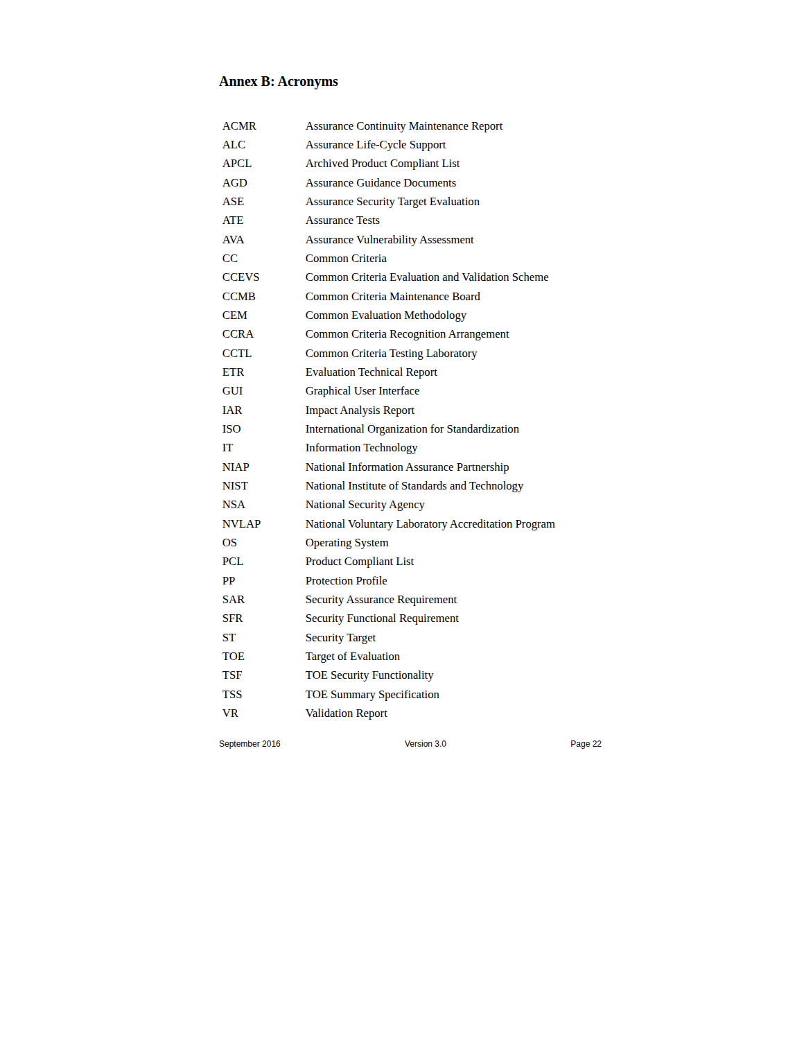Annex B: Acronyms
| ACMR | Assurance Continuity Maintenance Report |
| ALC | Assurance Life-Cycle Support |
| APCL | Archived Product Compliant List |
| AGD | Assurance Guidance Documents |
| ASE | Assurance Security Target Evaluation |
| ATE | Assurance Tests |
| AVA | Assurance Vulnerability Assessment |
| CC | Common Criteria |
| CCEVS | Common Criteria Evaluation and Validation Scheme |
| CCMB | Common Criteria Maintenance Board |
| CEM | Common Evaluation Methodology |
| CCRA | Common Criteria Recognition Arrangement |
| CCTL | Common Criteria Testing Laboratory |
| ETR | Evaluation Technical Report |
| GUI | Graphical User Interface |
| IAR | Impact Analysis Report |
| ISO | International Organization for Standardization |
| IT | Information Technology |
| NIAP | National Information Assurance Partnership |
| NIST | National Institute of Standards and Technology |
| NSA | National Security Agency |
| NVLAP | National Voluntary Laboratory Accreditation Program |
| OS | Operating System |
| PCL | Product Compliant List |
| PP | Protection Profile |
| SAR | Security Assurance Requirement |
| SFR | Security Functional Requirement |
| ST | Security Target |
| TOE | Target of Evaluation |
| TSF | TOE Security Functionality |
| TSS | TOE Summary Specification |
| VR | Validation Report |
September 2016 Version 3.0 Page 22